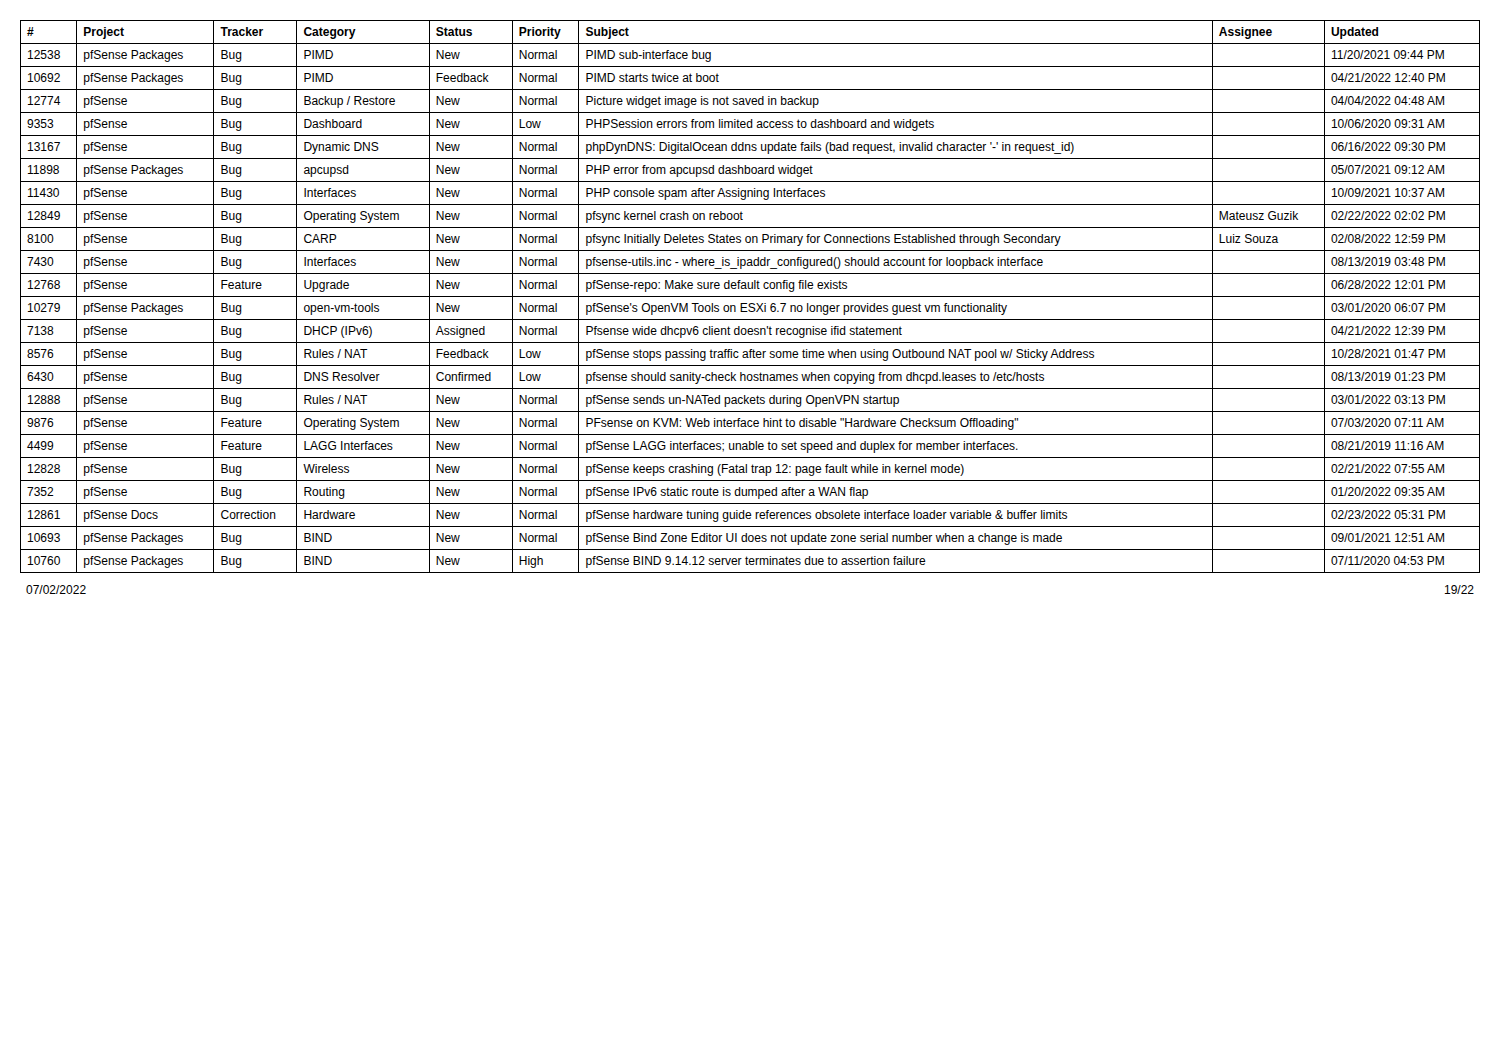| # | Project | Tracker | Category | Status | Priority | Subject | Assignee | Updated |
| --- | --- | --- | --- | --- | --- | --- | --- | --- |
| 12538 | pfSense Packages | Bug | PIMD | New | Normal | PIMD sub-interface bug | | 11/20/2021 09:44 PM |
| 10692 | pfSense Packages | Bug | PIMD | Feedback | Normal | PIMD starts twice at boot | | 04/21/2022 12:40 PM |
| 12774 | pfSense | Bug | Backup / Restore | New | Normal | Picture widget image is not saved in backup | | 04/04/2022 04:48 AM |
| 9353 | pfSense | Bug | Dashboard | New | Low | PHPSession errors from limited access to dashboard and widgets | | 10/06/2020 09:31 AM |
| 13167 | pfSense | Bug | Dynamic DNS | New | Normal | phpDynDNS: DigitalOcean ddns update fails (bad request, invalid character '-' in request_id) | | 06/16/2022 09:30 PM |
| 11898 | pfSense Packages | Bug | apcupsd | New | Normal | PHP error from apcupsd dashboard widget | | 05/07/2021 09:12 AM |
| 11430 | pfSense | Bug | Interfaces | New | Normal | PHP console spam after Assigning Interfaces | | 10/09/2021 10:37 AM |
| 12849 | pfSense | Bug | Operating System | New | Normal | pfsync kernel crash on reboot | Mateusz Guzik | 02/22/2022 02:02 PM |
| 8100 | pfSense | Bug | CARP | New | Normal | pfsync Initially Deletes States on Primary for Connections Established through Secondary | Luiz Souza | 02/08/2022 12:59 PM |
| 7430 | pfSense | Bug | Interfaces | New | Normal | pfsense-utils.inc - where_is_ipaddr_configured() should account for loopback interface | | 08/13/2019 03:48 PM |
| 12768 | pfSense | Feature | Upgrade | New | Normal | pfSense-repo: Make sure default config file exists | | 06/28/2022 12:01 PM |
| 10279 | pfSense Packages | Bug | open-vm-tools | New | Normal | pfSense's OpenVM Tools on ESXi 6.7 no longer provides guest vm functionality | | 03/01/2020 06:07 PM |
| 7138 | pfSense | Bug | DHCP (IPv6) | Assigned | Normal | Pfsense wide dhcpv6 client doesn't recognise ifid statement | | 04/21/2022 12:39 PM |
| 8576 | pfSense | Bug | Rules / NAT | Feedback | Low | pfSense stops passing traffic after some time when using Outbound NAT pool w/ Sticky Address | | 10/28/2021 01:47 PM |
| 6430 | pfSense | Bug | DNS Resolver | Confirmed | Low | pfsense should sanity-check hostnames when copying from dhcpd.leases to /etc/hosts | | 08/13/2019 01:23 PM |
| 12888 | pfSense | Bug | Rules / NAT | New | Normal | pfSense sends un-NATed packets during OpenVPN startup | | 03/01/2022 03:13 PM |
| 9876 | pfSense | Feature | Operating System | New | Normal | PFsense on KVM: Web interface hint to disable "Hardware Checksum Offloading" | | 07/03/2020 07:11 AM |
| 4499 | pfSense | Feature | LAGG Interfaces | New | Normal | pfSense LAGG interfaces; unable to set speed and duplex for member interfaces. | | 08/21/2019 11:16 AM |
| 12828 | pfSense | Bug | Wireless | New | Normal | pfSense keeps crashing (Fatal trap 12: page fault while in kernel mode) | | 02/21/2022 07:55 AM |
| 7352 | pfSense | Bug | Routing | New | Normal | pfSense IPv6 static route is dumped after a WAN flap | | 01/20/2022 09:35 AM |
| 12861 | pfSense Docs | Correction | Hardware | New | Normal | pfSense hardware tuning guide references obsolete interface loader variable & buffer limits | | 02/23/2022 05:31 PM |
| 10693 | pfSense Packages | Bug | BIND | New | Normal | pfSense Bind Zone Editor UI does not update zone serial number when a change is made | | 09/01/2021 12:51 AM |
| 10760 | pfSense Packages | Bug | BIND | New | High | pfSense BIND 9.14.12 server terminates due to assertion failure | | 07/11/2020 04:53 PM |
| 07/02/2022 | 19/22 |